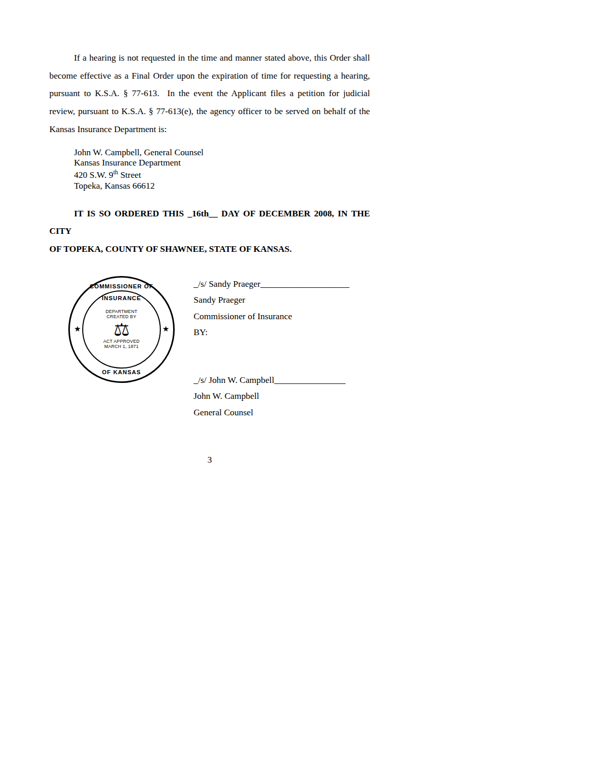If a hearing is not requested in the time and manner stated above, this Order shall become effective as a Final Order upon the expiration of time for requesting a hearing, pursuant to K.S.A. § 77-613. In the event the Applicant files a petition for judicial review, pursuant to K.S.A. § 77-613(e), the agency officer to be served on behalf of the Kansas Insurance Department is:
John W. Campbell, General Counsel
Kansas Insurance Department
420 S.W. 9th Street
Topeka, Kansas 66612
IT IS SO ORDERED THIS _16th__ DAY OF DECEMBER 2008, IN THE CITY
OF TOPEKA, COUNTY OF SHAWNEE, STATE OF KANSAS.
| COMMISSIONER OF INSURANCE ★ ★ OF KANSAS DEPARTMENT CREATED BY ⚖ ACT APPROVED MARCH 1, 1871 | _/s/ Sandy Praeger____________________ Sandy Praeger Commissioner of Insurance BY: _/s/ John W. Campbell________________ John W. Campbell General Counsel |
3